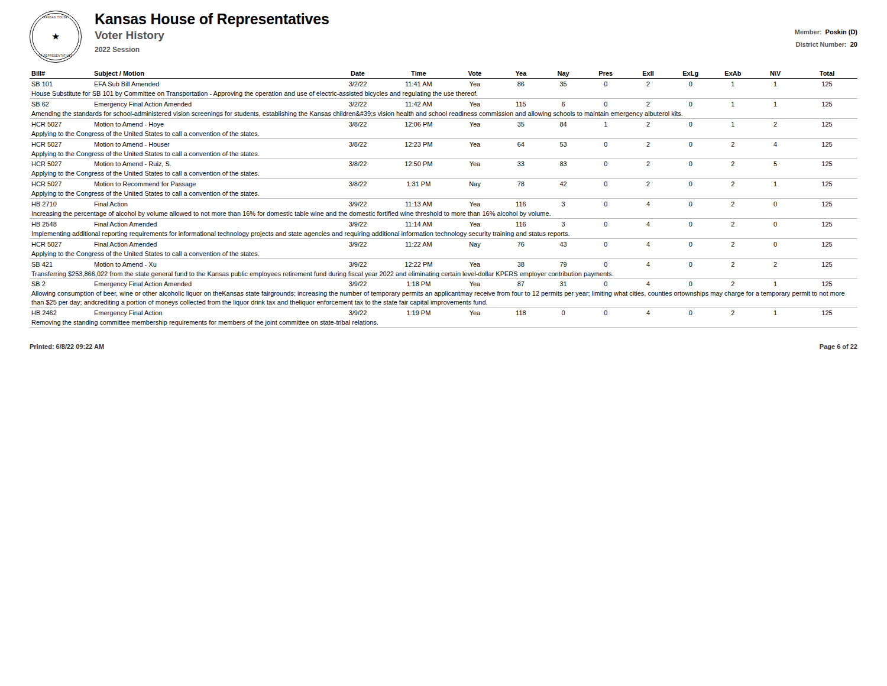KANSAS HOUSE
★
OF REPRESENTATIVES
Kansas House of Representatives
Voter History
2022 Session
Member: Poskin (D)
District Number: 20
| Bill# | Subject / Motion | Date | Time | Vote | Yea | Nay | Pres | ExII | ExLg | ExAb | N\V | Total |
| --- | --- | --- | --- | --- | --- | --- | --- | --- | --- | --- | --- | --- |
| SB 101 | EFA Sub Bill Amended | 3/2/22 | 11:41 AM | Yea | 86 | 35 | 0 | 2 | 0 | 1 | 1 | 125 |
| House Substitute for SB 101 by Committee on Transportation - Approving the operation and use of electric-assisted bicycles and regulating the use thereof. |
| SB 62 | Emergency Final Action Amended | 3/2/22 | 11:42 AM | Yea | 115 | 6 | 0 | 2 | 0 | 1 | 1 | 125 |
| Amending the standards for school-administered vision screenings for students, establishing the Kansas children&#39;s vision health and school readiness commission and allowing schools to maintain emergency albuterol kits. |
| HCR 5027 | Motion to Amend - Hoye | 3/8/22 | 12:06 PM | Yea | 35 | 84 | 1 | 2 | 0 | 1 | 2 | 125 |
| Applying to the Congress of the United States to call a convention of the states. |
| HCR 5027 | Motion to Amend - Houser | 3/8/22 | 12:23 PM | Yea | 64 | 53 | 0 | 2 | 0 | 2 | 4 | 125 |
| Applying to the Congress of the United States to call a convention of the states. |
| HCR 5027 | Motion to Amend - Ruiz, S. | 3/8/22 | 12:50 PM | Yea | 33 | 83 | 0 | 2 | 0 | 2 | 5 | 125 |
| Applying to the Congress of the United States to call a convention of the states. |
| HCR 5027 | Motion to Recommend for Passage | 3/8/22 | 1:31 PM | Nay | 78 | 42 | 0 | 2 | 0 | 2 | 1 | 125 |
| Applying to the Congress of the United States to call a convention of the states. |
| HB 2710 | Final Action | 3/9/22 | 11:13 AM | Yea | 116 | 3 | 0 | 4 | 0 | 2 | 0 | 125 |
| Increasing the percentage of alcohol by volume allowed to not more than 16% for domestic table wine and the domestic fortified wine threshold to more than 16% alcohol by volume. |
| HB 2548 | Final Action Amended | 3/9/22 | 11:14 AM | Yea | 116 | 3 | 0 | 4 | 0 | 2 | 0 | 125 |
| Implementing additional reporting requirements for informational technology projects and state agencies and requiring additional information technology security training and status reports. |
| HCR 5027 | Final Action Amended | 3/9/22 | 11:22 AM | Nay | 76 | 43 | 0 | 4 | 0 | 2 | 0 | 125 |
| Applying to the Congress of the United States to call a convention of the states. |
| SB 421 | Motion to Amend - Xu | 3/9/22 | 12:22 PM | Yea | 38 | 79 | 0 | 4 | 0 | 2 | 2 | 125 |
| Transferring $253,866,022 from the state general fund to the Kansas public employees retirement fund during fiscal year 2022 and eliminating certain level-dollar KPERS employer contribution payments. |
| SB 2 | Emergency Final Action Amended | 3/9/22 | 1:18 PM | Yea | 87 | 31 | 0 | 4 | 0 | 2 | 1 | 125 |
| Allowing consumption of beer, wine or other alcoholic liquor on theKansas state fairgrounds; increasing the number of temporary permits an applicantmay receive from four to 12 permits per year; limiting what cities, counties ortownships may charge for a temporary permit to not more than $25 per day; andcrediting a portion of moneys collected from the liquor drink tax and theliquor enforcement tax to the state fair capital improvements fund. |
| HB 2462 | Emergency Final Action | 3/9/22 | 1:19 PM | Yea | 118 | 0 | 0 | 4 | 0 | 2 | 1 | 125 |
| Removing the standing committee membership requirements for members of the joint committee on state-tribal relations. |
Printed: 6/8/22 09:22 AM
Page 6 of 22